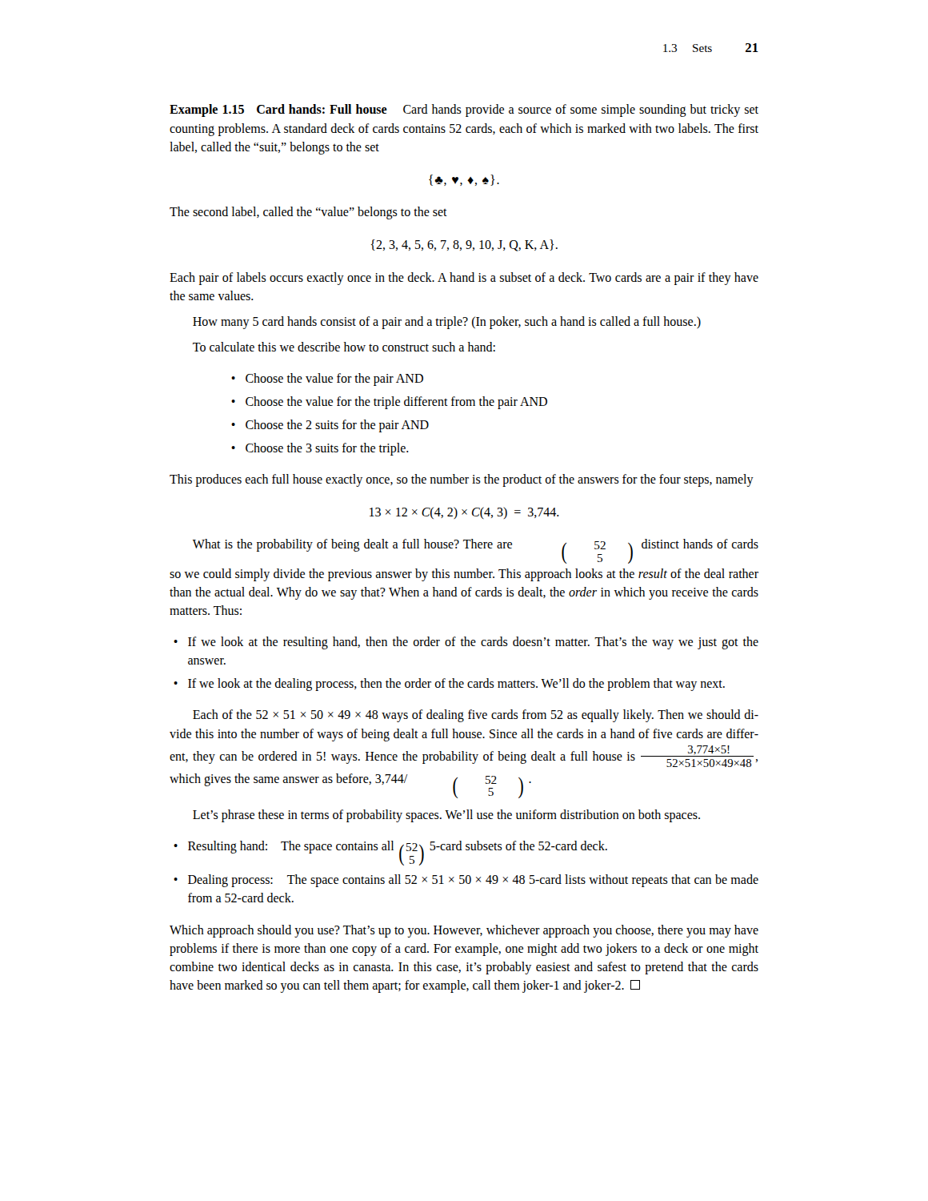1.3 Sets 21
Example 1.15 Card hands: Full house Card hands provide a source of some simple sounding but tricky set counting problems. A standard deck of cards contains 52 cards, each of which is marked with two labels. The first label, called the “suit,” belongs to the set
{♣, ♥, ♦, ♠}.
The second label, called the “value” belongs to the set
{2, 3, 4, 5, 6, 7, 8, 9, 10, J, Q, K, A}.
Each pair of labels occurs exactly once in the deck. A hand is a subset of a deck. Two cards are a pair if they have the same values.
How many 5 card hands consist of a pair and a triple? (In poker, such a hand is called a full house.)
To calculate this we describe how to construct such a hand:
Choose the value for the pair AND
Choose the value for the triple different from the pair AND
Choose the 2 suits for the pair AND
Choose the 3 suits for the triple.
This produces each full house exactly once, so the number is the product of the answers for the four steps, namely
13 × 12 × C(4, 2) × C(4, 3) = 3,744.
What is the probability of being dealt a full house? There are (525) distinct hands of cards so we could simply divide the previous answer by this number. This approach looks at the result of the deal rather than the actual deal. Why do we say that? When a hand of cards is dealt, the order in which you receive the cards matters. Thus:
If we look at the resulting hand, then the order of the cards doesn’t matter. That’s the way we just got the answer.
If we look at the dealing process, then the order of the cards matters. We’ll do the problem that way next.
Each of the 52 × 51 × 50 × 49 × 48 ways of dealing five cards from 52 as equally likely. Then we should divide this into the number of ways of being dealt a full house. Since all the cards in a hand of five cards are different, they can be ordered in 5! ways. Hence the probability of being dealt a full house is 3,774×5!52×51×50×49×48, which gives the same answer as before, 3,744/(525).
Let’s phrase these in terms of probability spaces. We’ll use the uniform distribution on both spaces.
Resulting hand: The space contains all (525) 5-card subsets of the 52-card deck.
Dealing process: The space contains all 52 × 51 × 50 × 49 × 48 5-card lists without repeats that can be made from a 52-card deck.
Which approach should you use? That’s up to you. However, whichever approach you choose, there you may have problems if there is more than one copy of a card. For example, one might add two jokers to a deck or one might combine two identical decks as in canasta. In this case, it’s probably easiest and safest to pretend that the cards have been marked so you can tell them apart; for example, call them joker-1 and joker-2.